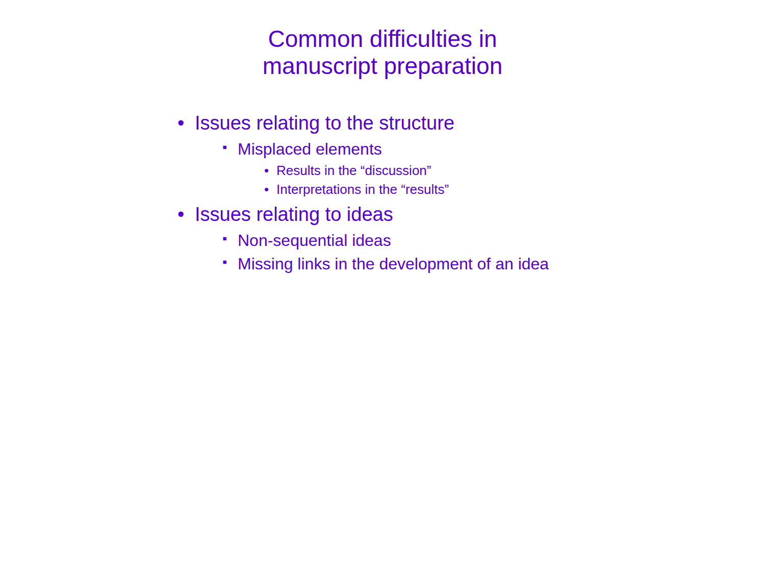Common difficulties in
manuscript preparation
Issues relating to the structure
Misplaced elements
Results in the “discussion”
Interpretations in the “results”
Issues relating to ideas
Non-sequential ideas
Missing links in the development of an idea